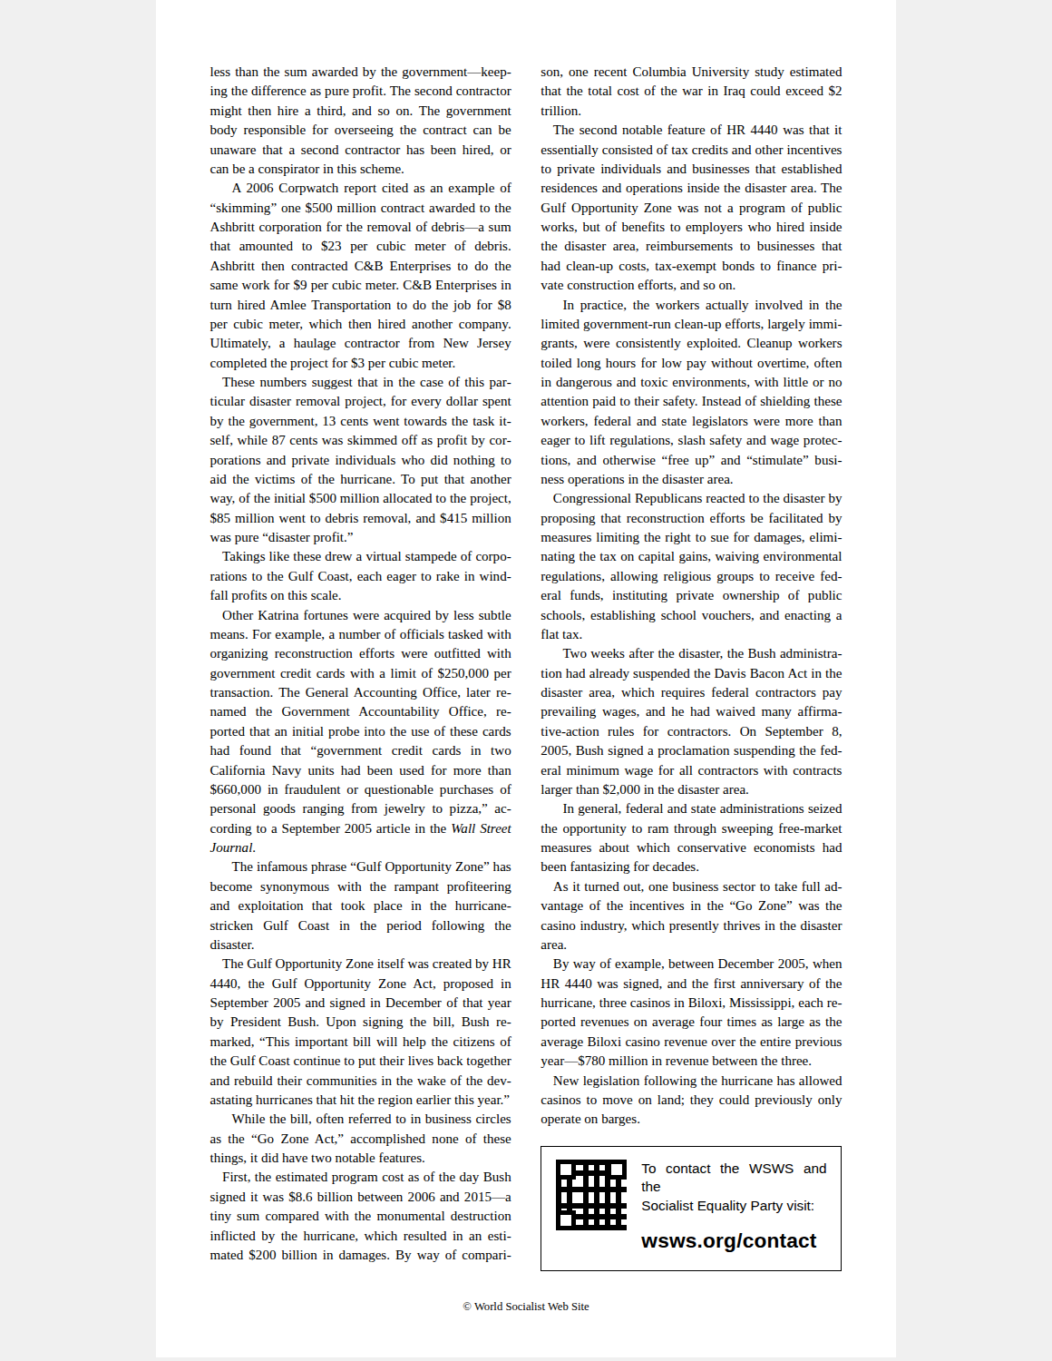less than the sum awarded by the government—keeping the difference as pure profit. The second contractor might then hire a third, and so on. The government body responsible for overseeing the contract can be unaware that a second contractor has been hired, or can be a conspirator in this scheme.
A 2006 Corpwatch report cited as an example of “skimming” one $500 million contract awarded to the Ashbritt corporation for the removal of debris—a sum that amounted to $23 per cubic meter of debris. Ashbritt then contracted C&B Enterprises to do the same work for $9 per cubic meter. C&B Enterprises in turn hired Amlee Transportation to do the job for $8 per cubic meter, which then hired another company. Ultimately, a haulage contractor from New Jersey completed the project for $3 per cubic meter.
These numbers suggest that in the case of this particular disaster removal project, for every dollar spent by the government, 13 cents went towards the task itself, while 87 cents was skimmed off as profit by corporations and private individuals who did nothing to aid the victims of the hurricane. To put that another way, of the initial $500 million allocated to the project, $85 million went to debris removal, and $415 million was pure “disaster profit.”
Takings like these drew a virtual stampede of corporations to the Gulf Coast, each eager to rake in windfall profits on this scale.
Other Katrina fortunes were acquired by less subtle means. For example, a number of officials tasked with organizing reconstruction efforts were outfitted with government credit cards with a limit of $250,000 per transaction. The General Accounting Office, later renamed the Government Accountability Office, reported that an initial probe into the use of these cards had found that “government credit cards in two California Navy units had been used for more than $660,000 in fraudulent or questionable purchases of personal goods ranging from jewelry to pizza,” according to a September 2005 article in the Wall Street Journal.
The infamous phrase “Gulf Opportunity Zone” has become synonymous with the rampant profiteering and exploitation that took place in the hurricane-stricken Gulf Coast in the period following the disaster.
The Gulf Opportunity Zone itself was created by HR 4440, the Gulf Opportunity Zone Act, proposed in September 2005 and signed in December of that year by President Bush. Upon signing the bill, Bush remarked, “This important bill will help the citizens of the Gulf Coast continue to put their lives back together and rebuild their communities in the wake of the devastating hurricanes that hit the region earlier this year.”
While the bill, often referred to in business circles as the “Go Zone Act,” accomplished none of these things, it did have two notable features.
First, the estimated program cost as of the day Bush signed it was $8.6 billion between 2006 and 2015—a tiny sum compared with the monumental destruction inflicted by the hurricane, which resulted in an estimated $200 billion in damages. By way of comparison, one recent Columbia University study estimated that the total cost of the war in Iraq could exceed $2 trillion.
The second notable feature of HR 4440 was that it essentially consisted of tax credits and other incentives to private individuals and businesses that established residences and operations inside the disaster area. The Gulf Opportunity Zone was not a program of public works, but of benefits to employers who hired inside the disaster area, reimbursements to businesses that had clean-up costs, tax-exempt bonds to finance private construction efforts, and so on.
In practice, the workers actually involved in the limited government-run clean-up efforts, largely immigrants, were consistently exploited. Cleanup workers toiled long hours for low pay without overtime, often in dangerous and toxic environments, with little or no attention paid to their safety. Instead of shielding these workers, federal and state legislators were more than eager to lift regulations, slash safety and wage protections, and otherwise “free up” and “stimulate” business operations in the disaster area.
Congressional Republicans reacted to the disaster by proposing that reconstruction efforts be facilitated by measures limiting the right to sue for damages, eliminating the tax on capital gains, waiving environmental regulations, allowing religious groups to receive federal funds, instituting private ownership of public schools, establishing school vouchers, and enacting a flat tax.
Two weeks after the disaster, the Bush administration had already suspended the Davis Bacon Act in the disaster area, which requires federal contractors pay prevailing wages, and he had waived many affirmative-action rules for contractors. On September 8, 2005, Bush signed a proclamation suspending the federal minimum wage for all contractors with contracts larger than $2,000 in the disaster area.
In general, federal and state administrations seized the opportunity to ram through sweeping free-market measures about which conservative economists had been fantasizing for decades.
As it turned out, one business sector to take full advantage of the incentives in the “Go Zone” was the casino industry, which presently thrives in the disaster area.
By way of example, between December 2005, when HR 4440 was signed, and the first anniversary of the hurricane, three casinos in Biloxi, Mississippi, each reported revenues on average four times as large as the average Biloxi casino revenue over the entire previous year—$780 million in revenue between the three.
New legislation following the hurricane has allowed casinos to move on land; they could previously only operate on barges.
To contact the WSWS and the
Socialist Equality Party visit:
wsws.org/contact
© World Socialist Web Site